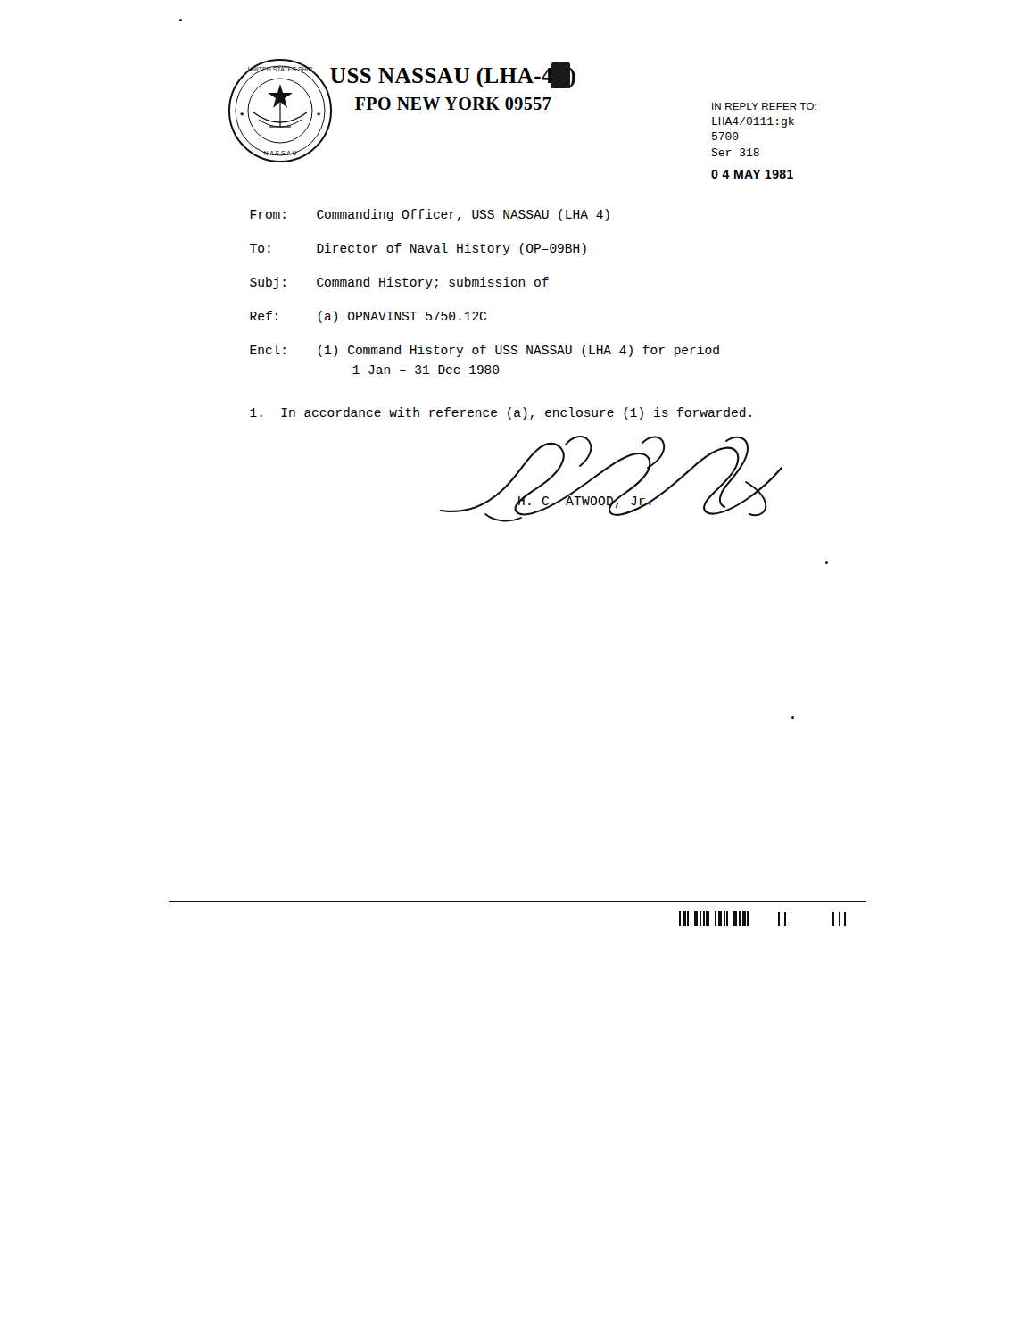UNITED STATES SHIP N A S S A U ★ ★
,-
USS NASSAU (LHA-4 )
FPO NEW YORK 09557
IN REPLY REFER TO:
LHA4/0111:gk
5700
Ser 318
0 4 MAY 1981
| From: | Commanding Officer, USS NASSAU (LHA 4) |
| To: | Director of Naval History (OP–09BH) |
| Subj: | Command History; submission of |
| Ref: | (a) OPNAVINST 5750.12C |
| Encl: | (1) Command History of USS NASSAU (LHA 4) for period 1 Jan – 31 Dec 1980 |
1. In accordance with reference (a), enclosure (1) is forwarded.
H. C. ATWOOD, Jr.